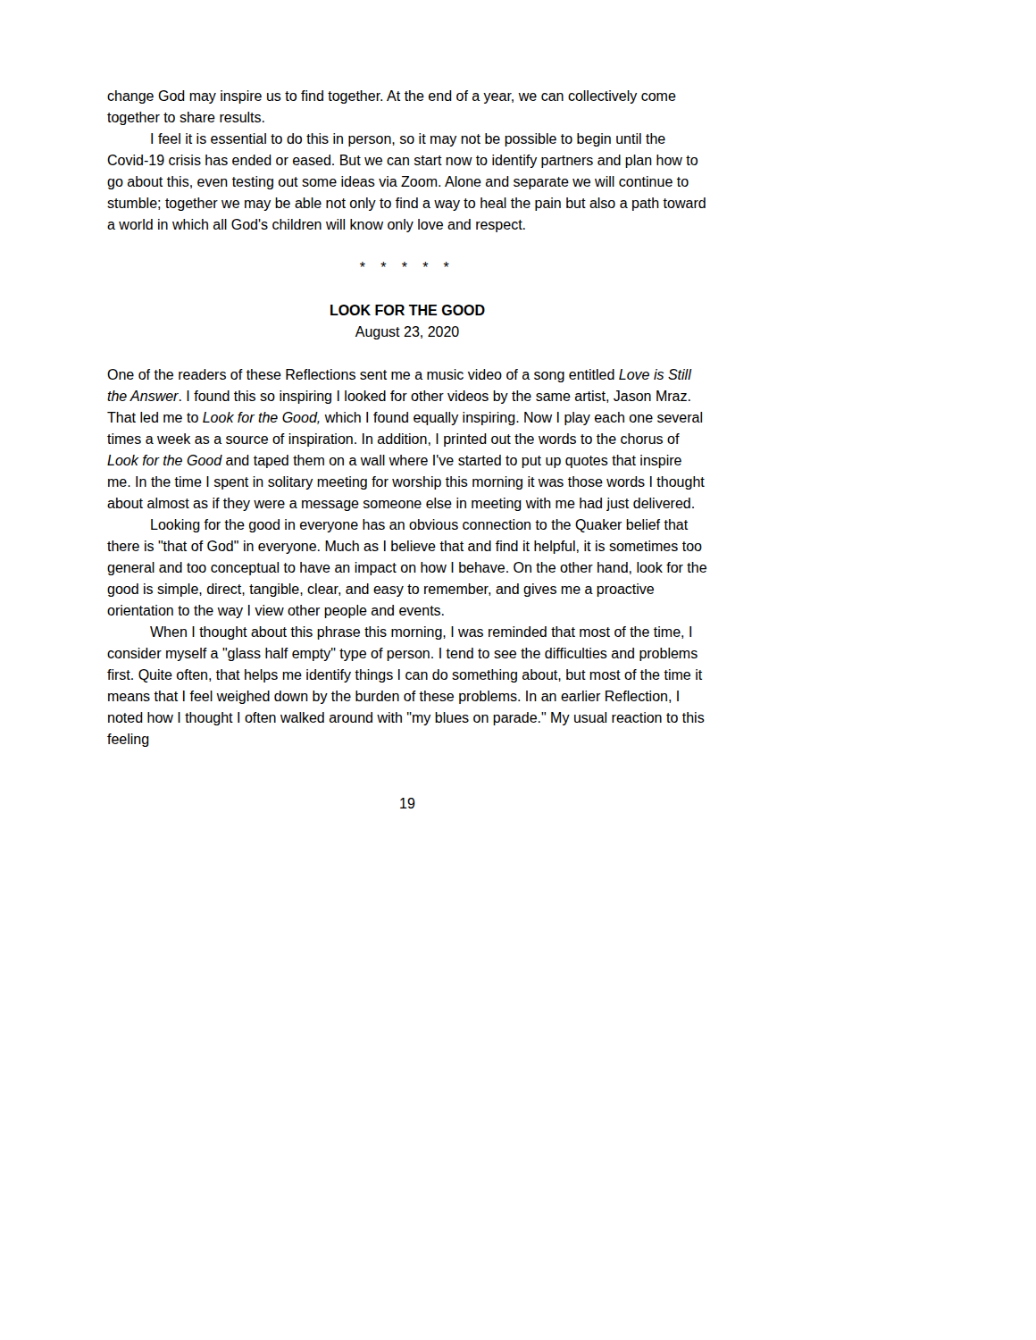change God may inspire us to find together. At the end of a year, we can collectively come together to share results.
I feel it is essential to do this in person, so it may not be possible to begin until the Covid-19 crisis has ended or eased. But we can start now to identify partners and plan how to go about this, even testing out some ideas via Zoom. Alone and separate we will continue to stumble; together we may be able not only to find a way to heal the pain but also a path toward a world in which all God's children will know only love and respect.
* * * * *
Look for the Good
August 23, 2020
One of the readers of these Reflections sent me a music video of a song entitled Love is Still the Answer. I found this so inspiring I looked for other videos by the same artist, Jason Mraz. That led me to Look for the Good, which I found equally inspiring. Now I play each one several times a week as a source of inspiration. In addition, I printed out the words to the chorus of Look for the Good and taped them on a wall where I've started to put up quotes that inspire me. In the time I spent in solitary meeting for worship this morning it was those words I thought about almost as if they were a message someone else in meeting with me had just delivered.
Looking for the good in everyone has an obvious connection to the Quaker belief that there is "that of God" in everyone. Much as I believe that and find it helpful, it is sometimes too general and too conceptual to have an impact on how I behave. On the other hand, look for the good is simple, direct, tangible, clear, and easy to remember, and gives me a proactive orientation to the way I view other people and events.
When I thought about this phrase this morning, I was reminded that most of the time, I consider myself a "glass half empty" type of person. I tend to see the difficulties and problems first. Quite often, that helps me identify things I can do something about, but most of the time it means that I feel weighed down by the burden of these problems. In an earlier Reflection, I noted how I thought I often walked around with "my blues on parade." My usual reaction to this feeling
19